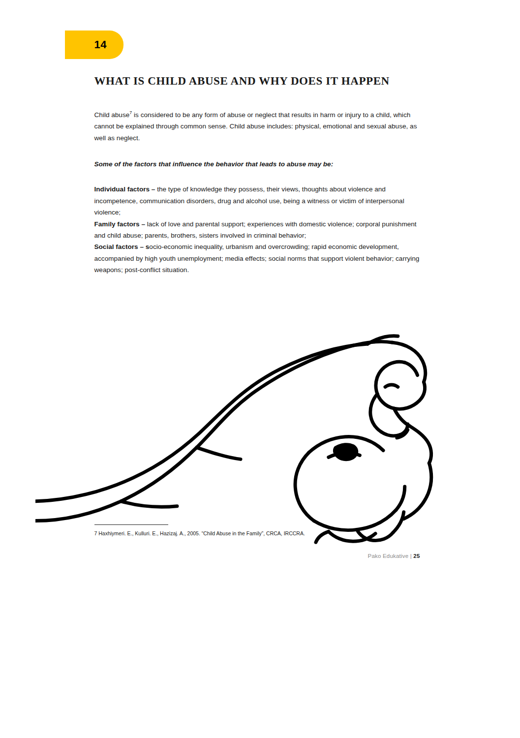14
WHAT IS CHILD ABUSE AND WHY DOES IT HAPPEN
Child abuse7 is considered to be any form of abuse or neglect that results in harm or injury to a child, which cannot be explained through common sense. Child abuse includes: physical, emotional and sexual abuse, as well as neglect.
Some of the factors that influence the behavior that leads to abuse may be:
Individual factors – the type of knowledge they possess, their views, thoughts about violence and incompetence, communication disorders, drug and alcohol use, being a witness or victim of interpersonal violence;
Family factors – lack of love and parental support; experiences with domestic violence; corporal punishment and child abuse; parents, brothers, sisters involved in criminal behavior;
Social factors – socio-economic inequality, urbanism and overcrowding; rapid economic development, accompanied by high youth unemployment; media effects; social norms that support violent behavior; carrying weapons; post-conflict situation.
7 Haxhiymeri. E., Kulluri. E., Hazizaj. A., 2005. “Child Abuse in the Family”, CRCA, IRCCRA.
Pako Edukative | 25